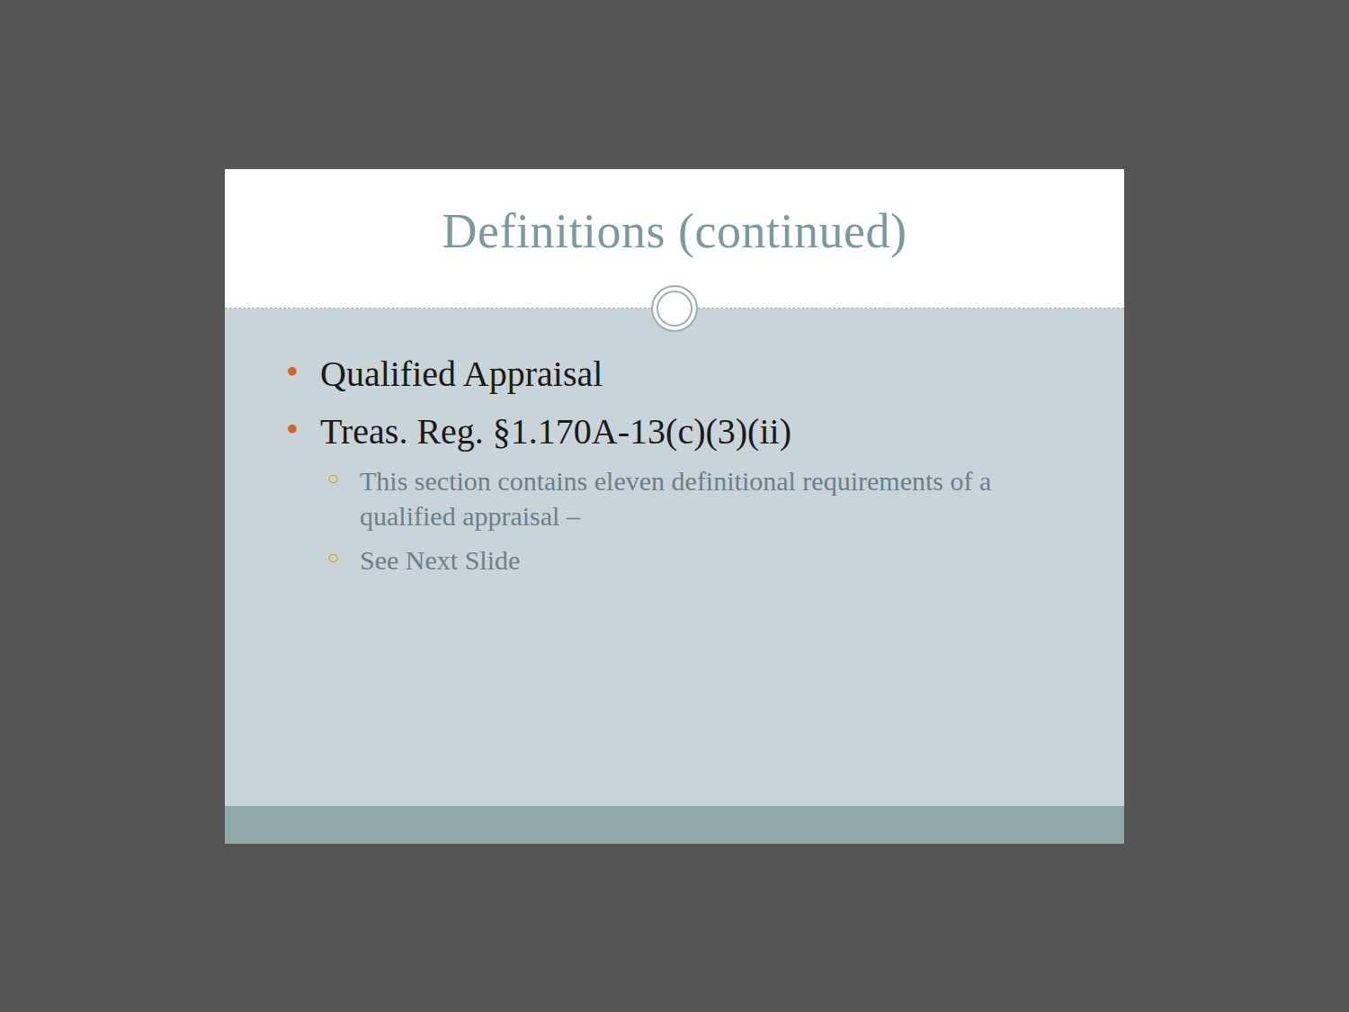Definitions (continued)
Qualified Appraisal
Treas. Reg. §1.170A-13(c)(3)(ii)
This section contains eleven definitional requirements of a qualified appraisal –
See Next Slide